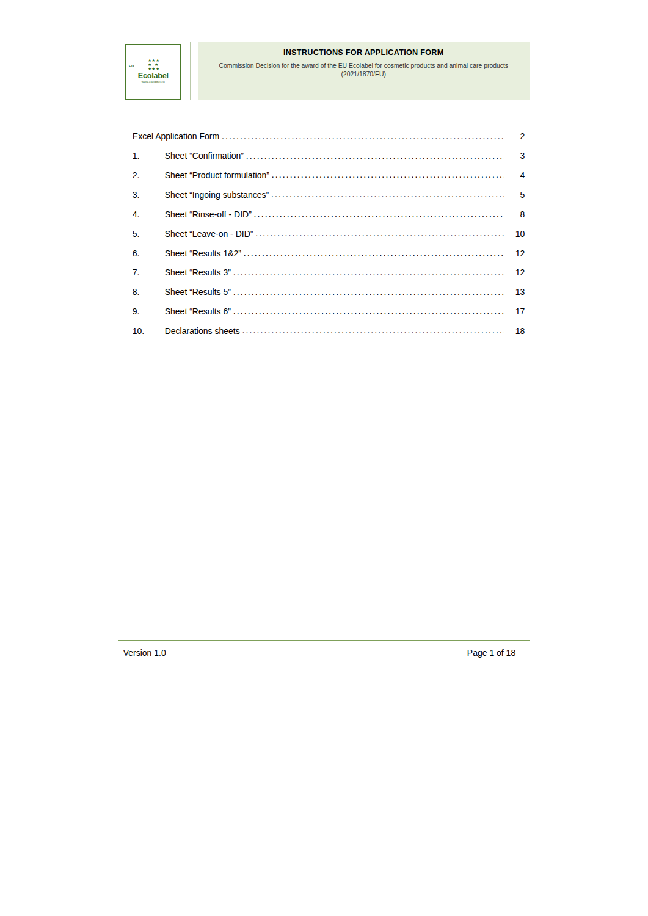★ ★ ★
★ ★
★ ★ ★
EU
Ecolabel
www.ecolabel.eu
INSTRUCTIONS FOR APPLICATION FORM
Commission Decision for the award of the EU Ecolabel for cosmetic products and animal care products
(2021/1870/EU)
Excel Application Form .................................................................................................................. 2
1. Sheet “Confirmation” ................................................................................................... 3
2. Sheet “Product formulation” ......................................................................................... 4
3. Sheet “Ingoing substances” .......................................................................................... 5
4. Sheet “Rinse-off - DID” ................................................................................................. 8
5. Sheet “Leave-on - DID” ............................................................................................... 10
6. Sheet “Results 1&2” ................................................................................................... 12
7. Sheet “Results 3” ....................................................................................................... 12
8. Sheet “Results 5” ....................................................................................................... 13
9. Sheet “Results 6” ....................................................................................................... 17
10. Declarations sheets ..................................................................................................... 18
Version 1.0
Page 1 of 18